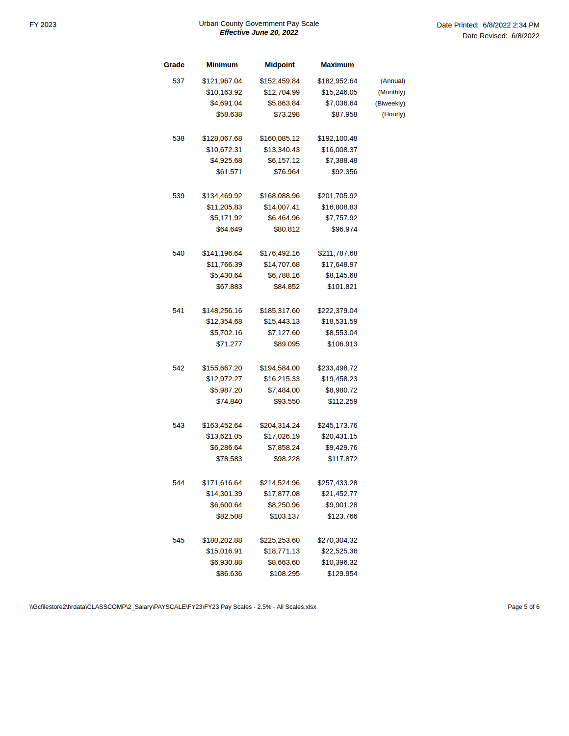FY 2023
Urban County Government Pay Scale Effective June 20, 2022
Date Printed: 6/8/2022 2:34 PM
Date Revised: 6/8/2022
| Grade | Minimum | Midpoint | Maximum | |
| --- | --- | --- | --- | --- |
| 537 | $121,967.04 | $152,459.84 | $182,952.64 | (Annual) |
| | $10,163.92 | $12,704.99 | $15,246.05 | (Monthly) |
| | $4,691.04 | $5,863.84 | $7,036.64 | (Biweekly) |
| | $58.638 | $73.298 | $87.958 | (Hourly) |
| 538 | $128,067.68 | $160,085.12 | $192,100.48 | |
| | $10,672.31 | $13,340.43 | $16,008.37 | |
| | $4,925.68 | $6,157.12 | $7,388.48 | |
| | $61.571 | $76.964 | $92.356 | |
| 539 | $134,469.92 | $168,088.96 | $201,705.92 | |
| | $11,205.83 | $14,007.41 | $16,808.83 | |
| | $5,171.92 | $6,464.96 | $7,757.92 | |
| | $64.649 | $80.812 | $96.974 | |
| 540 | $141,196.64 | $176,492.16 | $211,787.68 | |
| | $11,766.39 | $14,707.68 | $17,648.97 | |
| | $5,430.64 | $6,788.16 | $8,145.68 | |
| | $67.883 | $84.852 | $101.821 | |
| 541 | $148,256.16 | $185,317.60 | $222,379.04 | |
| | $12,354.68 | $15,443.13 | $18,531.59 | |
| | $5,702.16 | $7,127.60 | $8,553.04 | |
| | $71.277 | $89.095 | $106.913 | |
| 542 | $155,667.20 | $194,584.00 | $233,498.72 | |
| | $12,972.27 | $16,215.33 | $19,458.23 | |
| | $5,987.20 | $7,484.00 | $8,980.72 | |
| | $74.840 | $93.550 | $112.259 | |
| 543 | $163,452.64 | $204,314.24 | $245,173.76 | |
| | $13,621.05 | $17,026.19 | $20,431.15 | |
| | $6,286.64 | $7,858.24 | $9,429.76 | |
| | $78.583 | $98.228 | $117.872 | |
| 544 | $171,616.64 | $214,524.96 | $257,433.28 | |
| | $14,301.39 | $17,877.08 | $21,452.77 | |
| | $6,600.64 | $8,250.96 | $9,901.28 | |
| | $82.508 | $103.137 | $123.766 | |
| 545 | $180,202.88 | $225,253.60 | $270,304.32 | |
| | $15,016.91 | $18,771.13 | $22,525.36 | |
| | $6,930.88 | $8,663.60 | $10,396.32 | |
| | $86.636 | $108.295 | $129.954 | |
\\Gcfilestore2\hrdata\CLASSCOMP\2_Salary\PAYSCALE\FY23\FY23 Pay Scales - 2.5% - All Scales.xlsx
Page 5 of 6